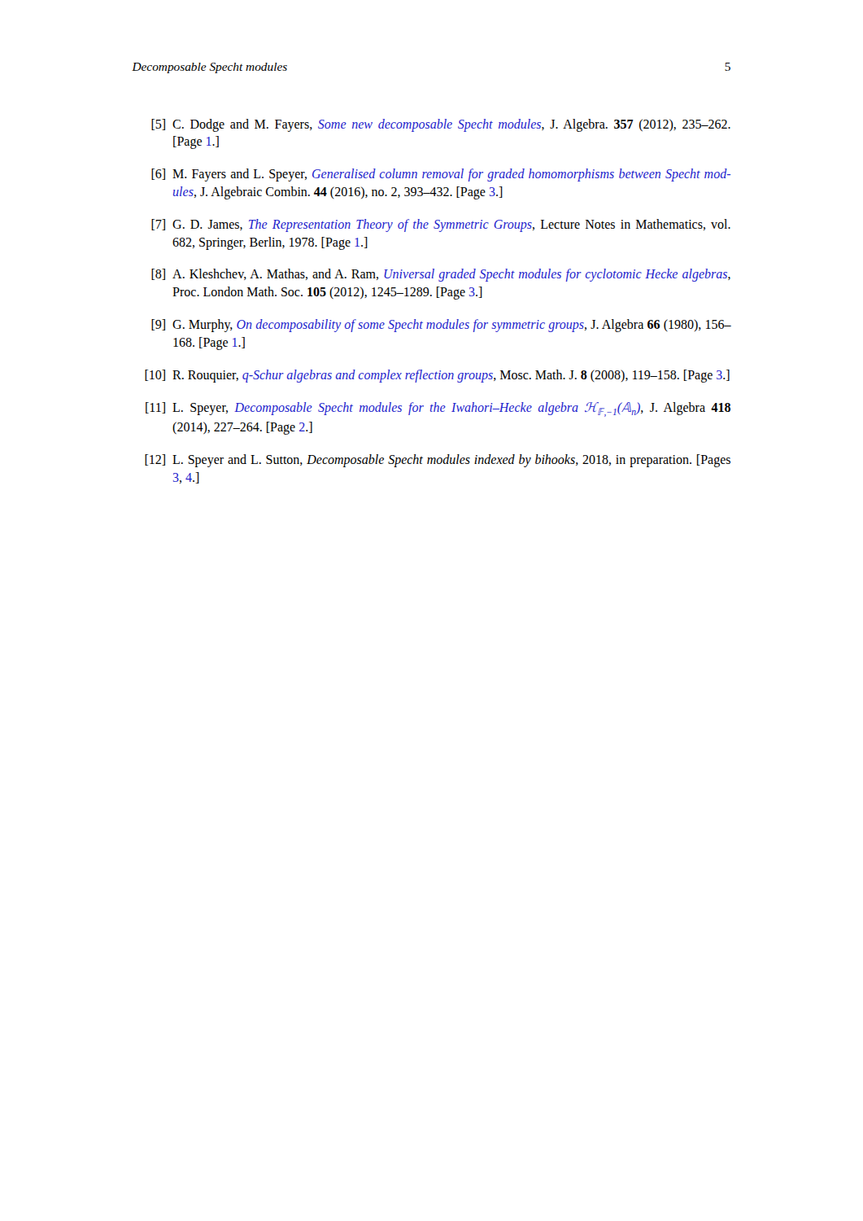Decomposable Specht modules 5
[5] C. Dodge and M. Fayers, Some new decomposable Specht modules, J. Algebra. 357 (2012), 235–262. [Page 1.]
[6] M. Fayers and L. Speyer, Generalised column removal for graded homomorphisms between Specht modules, J. Algebraic Combin. 44 (2016), no. 2, 393–432. [Page 3.]
[7] G. D. James, The Representation Theory of the Symmetric Groups, Lecture Notes in Mathematics, vol. 682, Springer, Berlin, 1978. [Page 1.]
[8] A. Kleshchev, A. Mathas, and A. Ram, Universal graded Specht modules for cyclotomic Hecke algebras, Proc. London Math. Soc. 105 (2012), 1245–1289. [Page 3.]
[9] G. Murphy, On decomposability of some Specht modules for symmetric groups, J. Algebra 66 (1980), 156–168. [Page 1.]
[10] R. Rouquier, q-Schur algebras and complex reflection groups, Mosc. Math. J. 8 (2008), 119–158. [Page 3.]
[11] L. Speyer, Decomposable Specht modules for the Iwahori–Hecke algebra ℋ𝔽,−1(𝔸n), J. Algebra 418 (2014), 227–264. [Page 2.]
[12] L. Speyer and L. Sutton, Decomposable Specht modules indexed by bihooks, 2018, in preparation. [Pages 3, 4.]